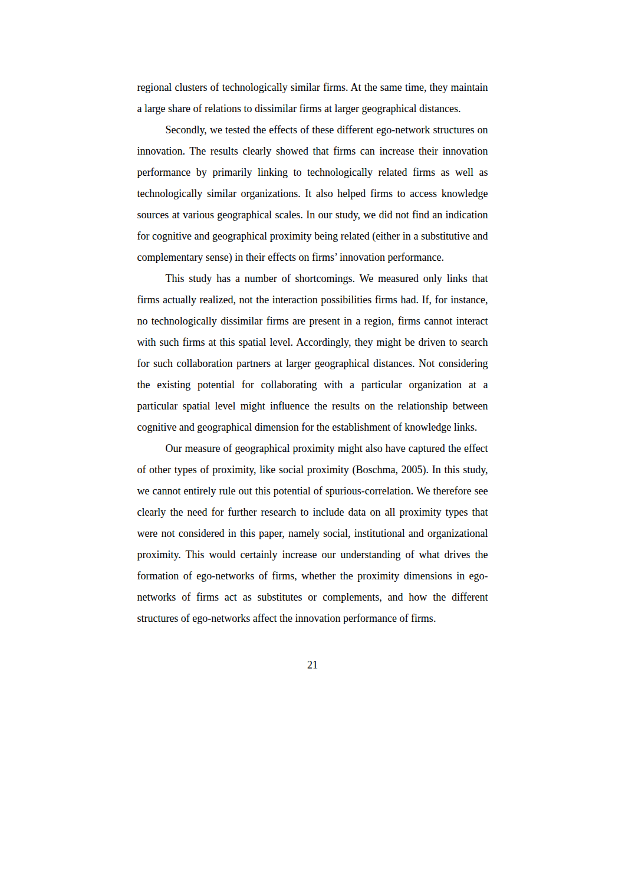regional clusters of technologically similar firms. At the same time, they maintain a large share of relations to dissimilar firms at larger geographical distances.
Secondly, we tested the effects of these different ego-network structures on innovation. The results clearly showed that firms can increase their innovation performance by primarily linking to technologically related firms as well as technologically similar organizations. It also helped firms to access knowledge sources at various geographical scales. In our study, we did not find an indication for cognitive and geographical proximity being related (either in a substitutive and complementary sense) in their effects on firms’ innovation performance.
This study has a number of shortcomings. We measured only links that firms actually realized, not the interaction possibilities firms had. If, for instance, no technologically dissimilar firms are present in a region, firms cannot interact with such firms at this spatial level. Accordingly, they might be driven to search for such collaboration partners at larger geographical distances. Not considering the existing potential for collaborating with a particular organization at a particular spatial level might influence the results on the relationship between cognitive and geographical dimension for the establishment of knowledge links.
Our measure of geographical proximity might also have captured the effect of other types of proximity, like social proximity (Boschma, 2005). In this study, we cannot entirely rule out this potential of spurious-correlation. We therefore see clearly the need for further research to include data on all proximity types that were not considered in this paper, namely social, institutional and organizational proximity. This would certainly increase our understanding of what drives the formation of ego-networks of firms, whether the proximity dimensions in ego-networks of firms act as substitutes or complements, and how the different structures of ego-networks affect the innovation performance of firms.
21